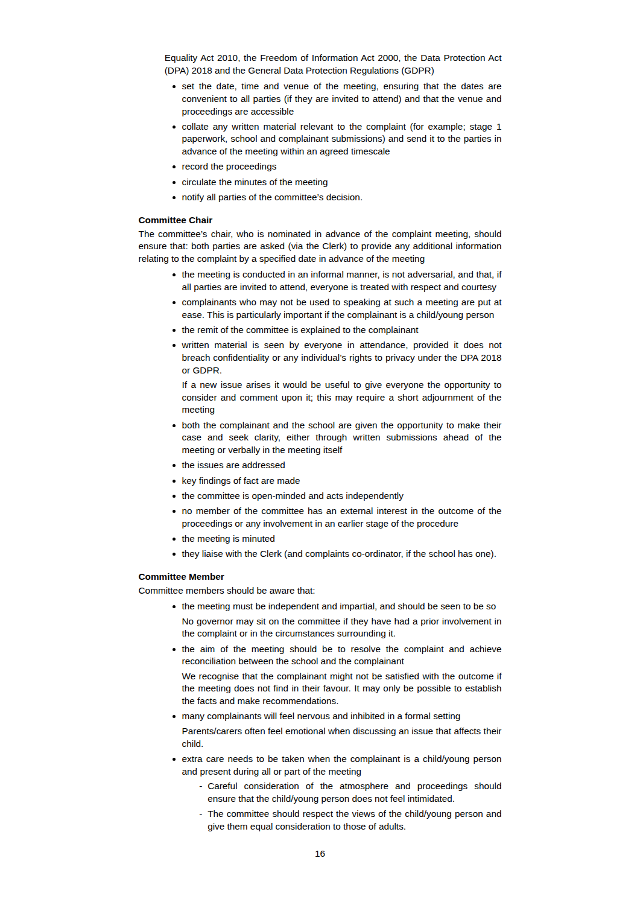Equality Act 2010, the Freedom of Information Act 2000, the Data Protection Act (DPA) 2018 and the General Data Protection Regulations (GDPR)
set the date, time and venue of the meeting, ensuring that the dates are convenient to all parties (if they are invited to attend) and that the venue and proceedings are accessible
collate any written material relevant to the complaint (for example; stage 1 paperwork, school and complainant submissions) and send it to the parties in advance of the meeting within an agreed timescale
record the proceedings
circulate the minutes of the meeting
notify all parties of the committee’s decision.
Committee Chair
The committee’s chair, who is nominated in advance of the complaint meeting, should ensure that: both parties are asked (via the Clerk) to provide any additional information relating to the complaint by a specified date in advance of the meeting
the meeting is conducted in an informal manner, is not adversarial, and that, if all parties are invited to attend, everyone is treated with respect and courtesy
complainants who may not be used to speaking at such a meeting are put at ease. This is particularly important if the complainant is a child/young person
the remit of the committee is explained to the complainant
written material is seen by everyone in attendance, provided it does not breach confidentiality or any individual’s rights to privacy under the DPA 2018 or GDPR. If a new issue arises it would be useful to give everyone the opportunity to consider and comment upon it; this may require a short adjournment of the meeting
both the complainant and the school are given the opportunity to make their case and seek clarity, either through written submissions ahead of the meeting or verbally in the meeting itself
the issues are addressed
key findings of fact are made
the committee is open-minded and acts independently
no member of the committee has an external interest in the outcome of the proceedings or any involvement in an earlier stage of the procedure
the meeting is minuted
they liaise with the Clerk (and complaints co-ordinator, if the school has one).
Committee Member
Committee members should be aware that:
the meeting must be independent and impartial, and should be seen to be so No governor may sit on the committee if they have had a prior involvement in the complaint or in the circumstances surrounding it.
the aim of the meeting should be to resolve the complaint and achieve reconciliation between the school and the complainant We recognise that the complainant might not be satisfied with the outcome if the meeting does not find in their favour. It may only be possible to establish the facts and make recommendations.
many complainants will feel nervous and inhibited in a formal setting Parents/carers often feel emotional when discussing an issue that affects their child.
extra care needs to be taken when the complainant is a child/young person and present during all or part of the meeting
Careful consideration of the atmosphere and proceedings should ensure that the child/young person does not feel intimidated.
The committee should respect the views of the child/young person and give them equal consideration to those of adults.
16